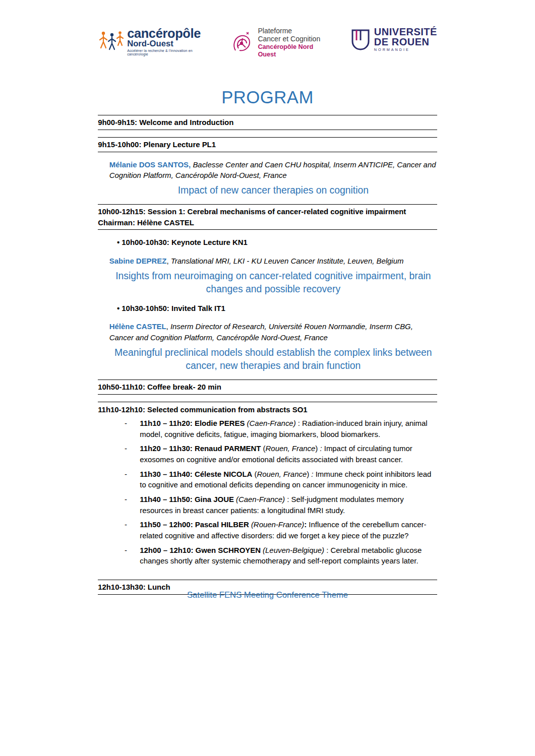cancéropôle
Nord-Ouest
Accélérer la recherche & l'innovation en cancérologie
Plateforme
Cancer et Cognition
Cancéropôle Nord Ouest
UNIVERSITÉ
DE ROUEN
NORMANDIE
PROGRAM
9h00-9h15: Welcome and Introduction
9h15-10h00: Plenary Lecture PL1
Mélanie DOS SANTOS, Baclesse Center and Caen CHU hospital, Inserm ANTICIPE, Cancer and Cognition Platform, Cancéropôle Nord-Ouest, France
Impact of new cancer therapies on cognition
10h00-12h15: Session 1: Cerebral mechanisms of cancer-related cognitive impairment Chairman: Hélène CASTEL
10h00-10h30: Keynote Lecture KN1
Sabine DEPREZ, Translational MRI, LKI - KU Leuven Cancer Institute, Leuven, Belgium
Insights from neuroimaging on cancer-related cognitive impairment, brain changes and possible recovery
10h30-10h50: Invited Talk IT1
Hélène CASTEL, Inserm Director of Research, Université Rouen Normandie, Inserm CBG, Cancer and Cognition Platform, Cancéropôle Nord-Ouest, France
Meaningful preclinical models should establish the complex links between cancer, new therapies and brain function
10h50-11h10: Coffee break- 20 min
11h10-12h10: Selected communication from abstracts SO1
11h10 – 11h20: Elodie PERES (Caen-France) : Radiation-induced brain injury, animal model, cognitive deficits, fatigue, imaging biomarkers, blood biomarkers.
11h20 – 11h30: Renaud PARMENT (Rouen, France) : Impact of circulating tumor exosomes on cognitive and/or emotional deficits associated with breast cancer.
11h30 – 11h40: Céleste NICOLA (Rouen, France) : Immune check point inhibitors lead to cognitive and emotional deficits depending on cancer immunogenicity in mice.
11h40 – 11h50: Gina JOUE (Caen-France) : Self-judgment modulates memory resources in breast cancer patients: a longitudinal fMRI study.
11h50 – 12h00: Pascal HILBER (Rouen-France): Influence of the cerebellum cancer-related cognitive and affective disorders: did we forget a key piece of the puzzle?
12h00 – 12h10: Gwen SCHROYEN (Leuven-Belgique) : Cerebral metabolic glucose changes shortly after systemic chemotherapy and self-report complaints years later.
12h10-13h30: Lunch
Satellite FENS Meeting Conference Theme